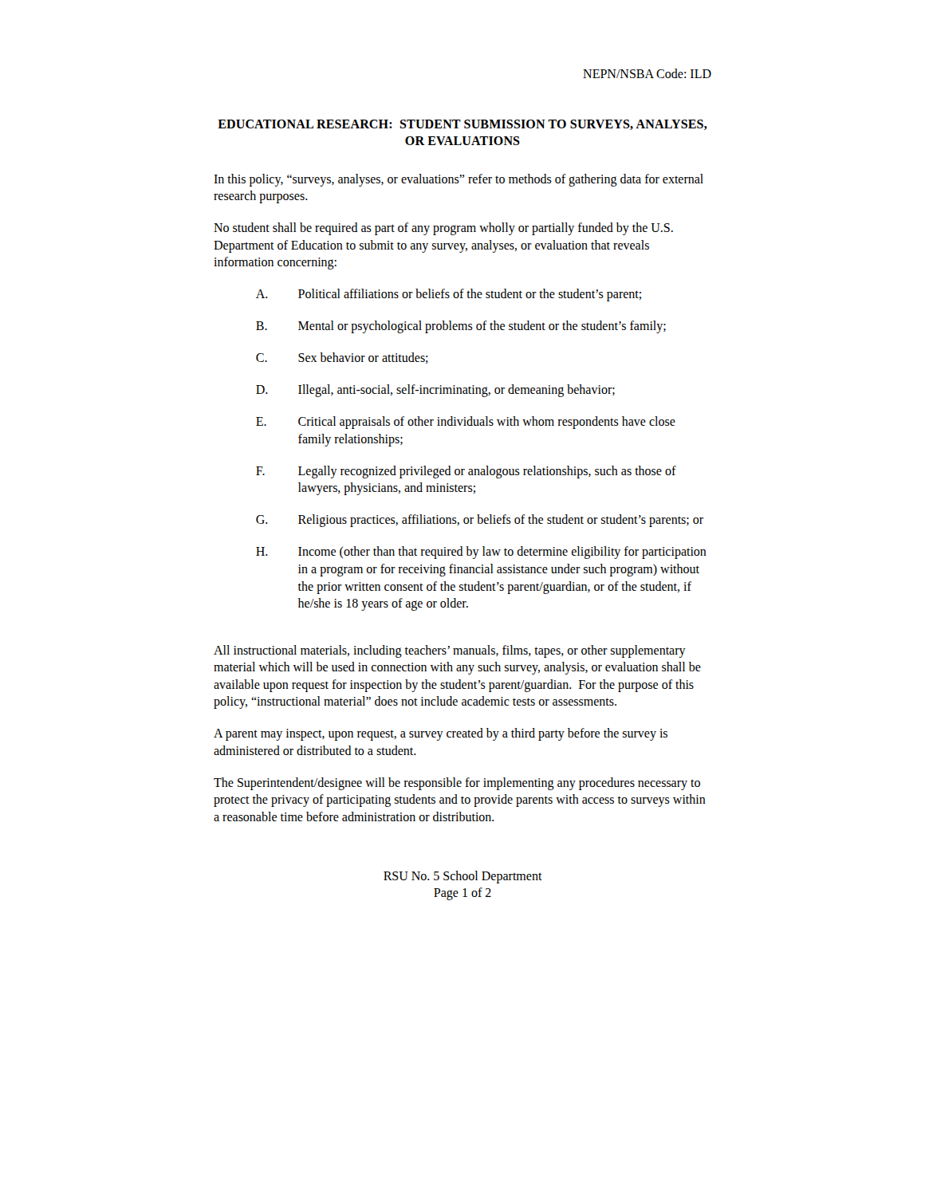NEPN/NSBA Code: ILD
Educational Research: Student Submission to Surveys, Analyses,
or Evaluations
In this policy, “surveys, analyses, or evaluations” refer to methods of gathering data for external research purposes.
No student shall be required as part of any program wholly or partially funded by the U.S. Department of Education to submit to any survey, analyses, or evaluation that reveals information concerning:
A. Political affiliations or beliefs of the student or the student’s parent;
B. Mental or psychological problems of the student or the student’s family;
C. Sex behavior or attitudes;
D. Illegal, anti-social, self-incriminating, or demeaning behavior;
E. Critical appraisals of other individuals with whom respondents have close family relationships;
F. Legally recognized privileged or analogous relationships, such as those of lawyers, physicians, and ministers;
G. Religious practices, affiliations, or beliefs of the student or student’s parents; or
H. Income (other than that required by law to determine eligibility for participation in a program or for receiving financial assistance under such program) without the prior written consent of the student’s parent/guardian, or of the student, if he/she is 18 years of age or older.
All instructional materials, including teachers’ manuals, films, tapes, or other supplementary material which will be used in connection with any such survey, analysis, or evaluation shall be available upon request for inspection by the student’s parent/guardian. For the purpose of this policy, “instructional material” does not include academic tests or assessments.
A parent may inspect, upon request, a survey created by a third party before the survey is administered or distributed to a student.
The Superintendent/designee will be responsible for implementing any procedures necessary to protect the privacy of participating students and to provide parents with access to surveys within a reasonable time before administration or distribution.
RSU No. 5 School Department
Page 1 of 2